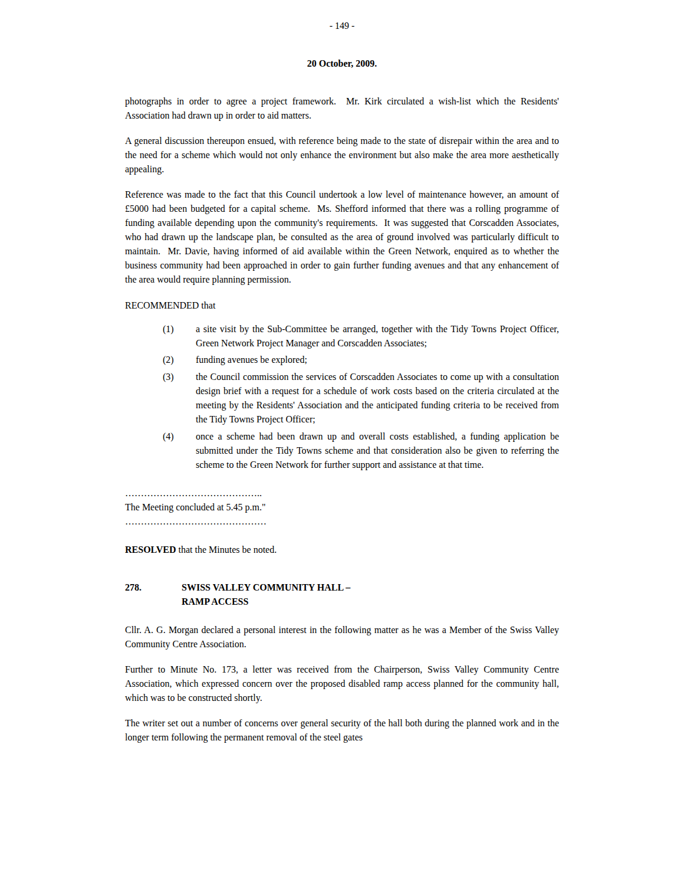- 149 -
20 October, 2009.
photographs in order to agree a project framework. Mr. Kirk circulated a wish-list which the Residents' Association had drawn up in order to aid matters.
A general discussion thereupon ensued, with reference being made to the state of disrepair within the area and to the need for a scheme which would not only enhance the environment but also make the area more aesthetically appealing.
Reference was made to the fact that this Council undertook a low level of maintenance however, an amount of £5000 had been budgeted for a capital scheme. Ms. Shefford informed that there was a rolling programme of funding available depending upon the community's requirements. It was suggested that Corscadden Associates, who had drawn up the landscape plan, be consulted as the area of ground involved was particularly difficult to maintain. Mr. Davie, having informed of aid available within the Green Network, enquired as to whether the business community had been approached in order to gain further funding avenues and that any enhancement of the area would require planning permission.
RECOMMENDED that
(1) a site visit by the Sub-Committee be arranged, together with the Tidy Towns Project Officer, Green Network Project Manager and Corscadden Associates;
(2) funding avenues be explored;
(3) the Council commission the services of Corscadden Associates to come up with a consultation design brief with a request for a schedule of work costs based on the criteria circulated at the meeting by the Residents' Association and the anticipated funding criteria to be received from the Tidy Towns Project Officer;
(4) once a scheme had been drawn up and overall costs established, a funding application be submitted under the Tidy Towns scheme and that consideration also be given to referring the scheme to the Green Network for further support and assistance at that time.
……………………………………..
The Meeting concluded at 5.45 p.m."
………………………………………
RESOLVED that the Minutes be noted.
278. SWISS VALLEY COMMUNITY HALL –
RAMP ACCESS
Cllr. A. G. Morgan declared a personal interest in the following matter as he was a Member of the Swiss Valley Community Centre Association.
Further to Minute No. 173, a letter was received from the Chairperson, Swiss Valley Community Centre Association, which expressed concern over the proposed disabled ramp access planned for the community hall, which was to be constructed shortly.
The writer set out a number of concerns over general security of the hall both during the planned work and in the longer term following the permanent removal of the steel gates